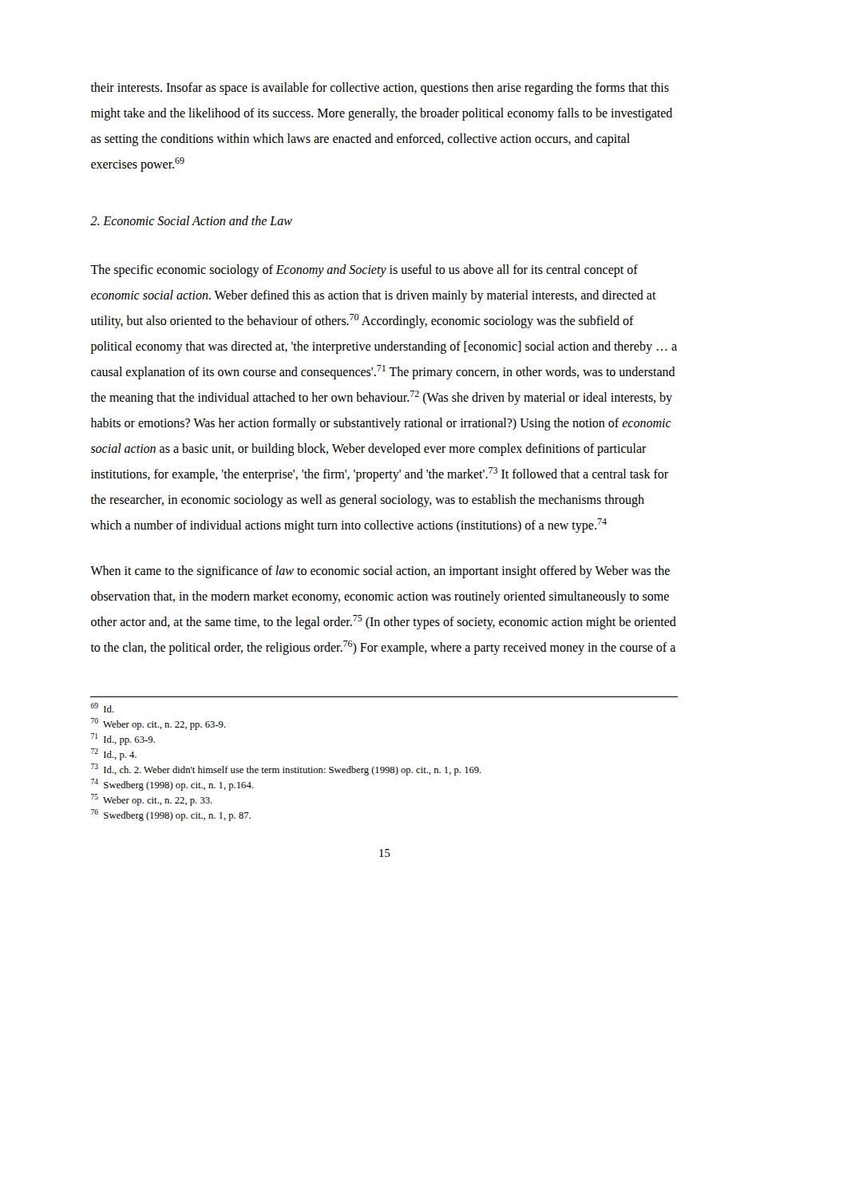their interests. Insofar as space is available for collective action, questions then arise regarding the forms that this might take and the likelihood of its success. More generally, the broader political economy falls to be investigated as setting the conditions within which laws are enacted and enforced, collective action occurs, and capital exercises power.69
2. Economic Social Action and the Law
The specific economic sociology of Economy and Society is useful to us above all for its central concept of economic social action. Weber defined this as action that is driven mainly by material interests, and directed at utility, but also oriented to the behaviour of others.70 Accordingly, economic sociology was the subfield of political economy that was directed at, 'the interpretive understanding of [economic] social action and thereby … a causal explanation of its own course and consequences'.71 The primary concern, in other words, was to understand the meaning that the individual attached to her own behaviour.72 (Was she driven by material or ideal interests, by habits or emotions? Was her action formally or substantively rational or irrational?) Using the notion of economic social action as a basic unit, or building block, Weber developed ever more complex definitions of particular institutions, for example, 'the enterprise', 'the firm', 'property' and 'the market'.73 It followed that a central task for the researcher, in economic sociology as well as general sociology, was to establish the mechanisms through which a number of individual actions might turn into collective actions (institutions) of a new type.74
When it came to the significance of law to economic social action, an important insight offered by Weber was the observation that, in the modern market economy, economic action was routinely oriented simultaneously to some other actor and, at the same time, to the legal order.75 (In other types of society, economic action might be oriented to the clan, the political order, the religious order.76) For example, where a party received money in the course of a
69 Id.
70 Weber op. cit., n. 22, pp. 63-9.
71 Id., pp. 63-9.
72 Id., p. 4.
73 Id., ch. 2. Weber didn't himself use the term institution: Swedberg (1998) op. cit., n. 1, p. 169.
74 Swedberg (1998) op. cit., n. 1, p.164.
75 Weber op. cit., n. 22, p. 33.
76 Swedberg (1998) op. cit., n. 1, p. 87.
15